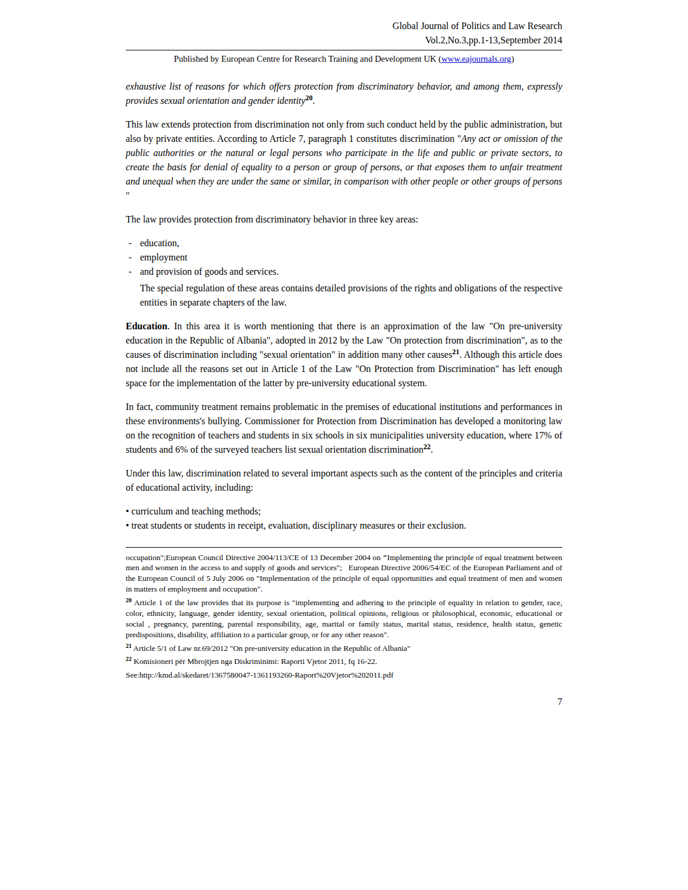Global Journal of Politics and Law Research
Vol.2,No.3,pp.1-13,September 2014
Published by European Centre for Research Training and Development UK (www.eajournals.org)
exhaustive list of reasons for which offers protection from discriminatory behavior, and among them, expressly provides sexual orientation and gender identity20.
This law extends protection from discrimination not only from such conduct held by the public administration, but also by private entities. According to Article 7, paragraph 1 constitutes discrimination "Any act or omission of the public authorities or the natural or legal persons who participate in the life and public or private sectors, to create the basis for denial of equality to a person or group of persons, or that exposes them to unfair treatment and unequal when they are under the same or similar, in comparison with other people or other groups of persons "
The law provides protection from discriminatory behavior in three key areas:
education,
employment
and provision of goods and services.
The special regulation of these areas contains detailed provisions of the rights and obligations of the respective entities in separate chapters of the law.
Education. In this area it is worth mentioning that there is an approximation of the law "On pre-university education in the Republic of Albania", adopted in 2012 by the Law "On protection from discrimination", as to the causes of discrimination including "sexual orientation" in addition many other causes21. Although this article does not include all the reasons set out in Article 1 of the Law "On Protection from Discrimination" has left enough space for the implementation of the latter by pre-university educational system.
In fact, community treatment remains problematic in the premises of educational institutions and performances in these environments's bullying. Commissioner for Protection from Discrimination has developed a monitoring law on the recognition of teachers and students in six schools in six municipalities university education, where 17% of students and 6% of the surveyed teachers list sexual orientation discrimination22.
Under this law, discrimination related to several important aspects such as the content of the principles and criteria of educational activity, including:
curriculum and teaching methods;
treat students or students in receipt, evaluation, disciplinary measures or their exclusion.
occupation";European Council Directive 2004/113/CE of 13 December 2004 on "Implementing the principle of equal treatment between men and women in the access to and supply of goods and services"; European Directive 2006/54/EC of the European Parliament and of the European Council of 5 July 2006 on "Implementation of the principle of equal opportunities and equal treatment of men and women in matters of employment and occupation".
20 Article 1 of the law provides that its purpose is "implementing and adhering to the principle of equality in relation to gender, race, color, ethnicity, language, gender identity, sexual orientation, political opinions, religious or philosophical, economic, educational or social , pregnancy, parenting, parental responsibility, age, marital or family status, marital status, residence, health status, genetic predispositions, disability, affiliation to a particular group, or for any other reason".
21 Article 5/1 of Law nr.69/2012 "On pre-university education in the Republic of Albania"
22 Komisioneri për Mbrojtjen nga Diskriminimi: Raporti Vjetor 2011, fq 16-22.
See:http://kmd.al/skedaret/1367580047-1361193260-Raport%20Vjetor%202011.pdf
7